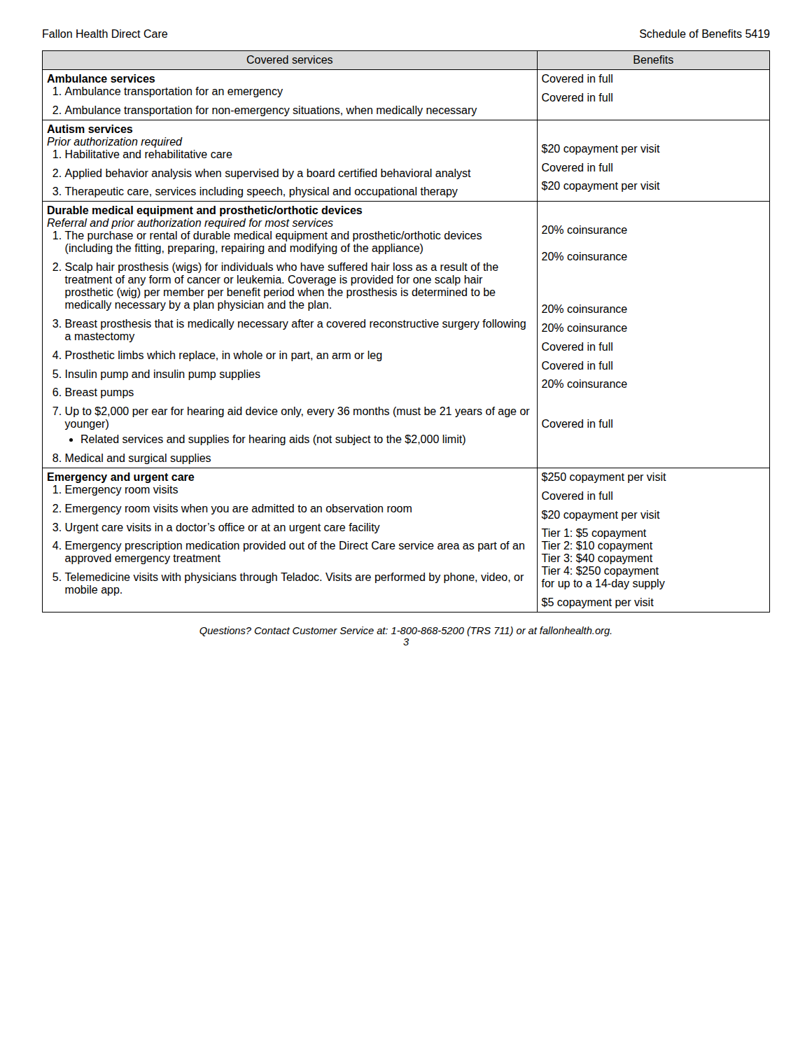Fallon Health Direct Care
Schedule of Benefits 5419
| Covered services | Benefits |
| --- | --- |
| Ambulance services Ambulance transportation for an emergency Ambulance transportation for non-emergency situations, when medically necessary | Covered in full Covered in full |
| Autism services Prior authorization required Habilitative and rehabilitative care Applied behavior analysis when supervised by a board certified behavioral analyst Therapeutic care, services including speech, physical and occupational therapy | $20 copayment per visit Covered in full $20 copayment per visit |
| Durable medical equipment and prosthetic/orthotic devices Referral and prior authorization required for most services The purchase or rental of durable medical equipment and prosthetic/orthotic devices (including the fitting, preparing, repairing and modifying of the appliance) Scalp hair prosthesis (wigs) for individuals who have suffered hair loss as a result of the treatment of any form of cancer or leukemia. Coverage is provided for one scalp hair prosthetic (wig) per member per benefit period when the prosthesis is determined to be medically necessary by a plan physician and the plan. Breast prosthesis that is medically necessary after a covered reconstructive surgery following a mastectomy Prosthetic limbs which replace, in whole or in part, an arm or leg Insulin pump and insulin pump supplies Breast pumps Up to $2,000 per ear for hearing aid device only, every 36 months (must be 21 years of age or younger) Related services and supplies for hearing aids (not subject to the $2,000 limit) Medical and surgical supplies | 20% coinsurance 20% coinsurance 20% coinsurance 20% coinsurance Covered in full Covered in full 20% coinsurance Covered in full |
| Emergency and urgent care Emergency room visits Emergency room visits when you are admitted to an observation room Urgent care visits in a doctor’s office or at an urgent care facility Emergency prescription medication provided out of the Direct Care service area as part of an approved emergency treatment Telemedicine visits with physicians through Teladoc. Visits are performed by phone, video, or mobile app. | $250 copayment per visit Covered in full $20 copayment per visit Tier 1: $5 copayment Tier 2: $10 copayment Tier 3: $40 copayment Tier 4: $250 copayment for up to a 14-day supply $5 copayment per visit |
Questions? Contact Customer Service at: 1-800-868-5200 (TRS 711) or at fallonhealth.org.
3